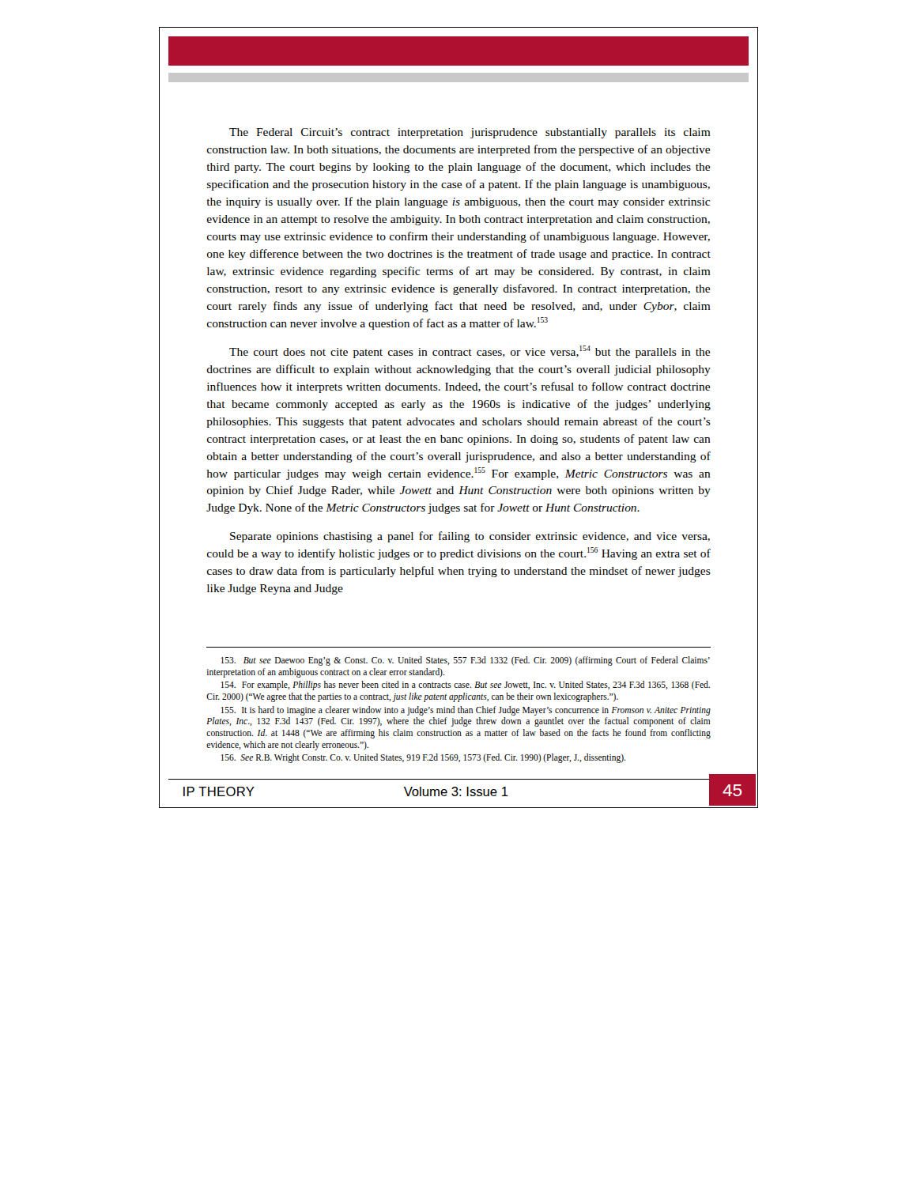The Federal Circuit’s contract interpretation jurisprudence substantially parallels its claim construction law. In both situations, the documents are interpreted from the perspective of an objective third party. The court begins by looking to the plain language of the document, which includes the specification and the prosecution history in the case of a patent. If the plain language is unambiguous, the inquiry is usually over. If the plain language is ambiguous, then the court may consider extrinsic evidence in an attempt to resolve the ambiguity. In both contract interpretation and claim construction, courts may use extrinsic evidence to confirm their understanding of unambiguous language. However, one key difference between the two doctrines is the treatment of trade usage and practice. In contract law, extrinsic evidence regarding specific terms of art may be considered. By contrast, in claim construction, resort to any extrinsic evidence is generally disfavored. In contract interpretation, the court rarely finds any issue of underlying fact that need be resolved, and, under Cybor, claim construction can never involve a question of fact as a matter of law.153
The court does not cite patent cases in contract cases, or vice versa,154 but the parallels in the doctrines are difficult to explain without acknowledging that the court’s overall judicial philosophy influences how it interprets written documents. Indeed, the court’s refusal to follow contract doctrine that became commonly accepted as early as the 1960s is indicative of the judges’ underlying philosophies. This suggests that patent advocates and scholars should remain abreast of the court’s contract interpretation cases, or at least the en banc opinions. In doing so, students of patent law can obtain a better understanding of the court’s overall jurisprudence, and also a better understanding of how particular judges may weigh certain evidence.155 For example, Metric Constructors was an opinion by Chief Judge Rader, while Jowett and Hunt Construction were both opinions written by Judge Dyk. None of the Metric Constructors judges sat for Jowett or Hunt Construction.
Separate opinions chastising a panel for failing to consider extrinsic evidence, and vice versa, could be a way to identify holistic judges or to predict divisions on the court.156 Having an extra set of cases to draw data from is particularly helpful when trying to understand the mindset of newer judges like Judge Reyna and Judge
153. But see Daewoo Eng’g & Const. Co. v. United States, 557 F.3d 1332 (Fed. Cir. 2009) (affirming Court of Federal Claims’ interpretation of an ambiguous contract on a clear error standard).
154. For example, Phillips has never been cited in a contracts case. But see Jowett, Inc. v. United States, 234 F.3d 1365, 1368 (Fed. Cir. 2000) (“We agree that the parties to a contract, just like patent applicants, can be their own lexicographers.”).
155. It is hard to imagine a clearer window into a judge’s mind than Chief Judge Mayer’s concurrence in Fromson v. Anitec Printing Plates, Inc., 132 F.3d 1437 (Fed. Cir. 1997), where the chief judge threw down a gauntlet over the factual component of claim construction. Id. at 1448 (“We are affirming his claim construction as a matter of law based on the facts he found from conflicting evidence, which are not clearly erroneous.”).
156. See R.B. Wright Constr. Co. v. United States, 919 F.2d 1569, 1573 (Fed. Cir. 1990) (Plager, J., dissenting).
IP THEORY
Volume 3: Issue 1
45